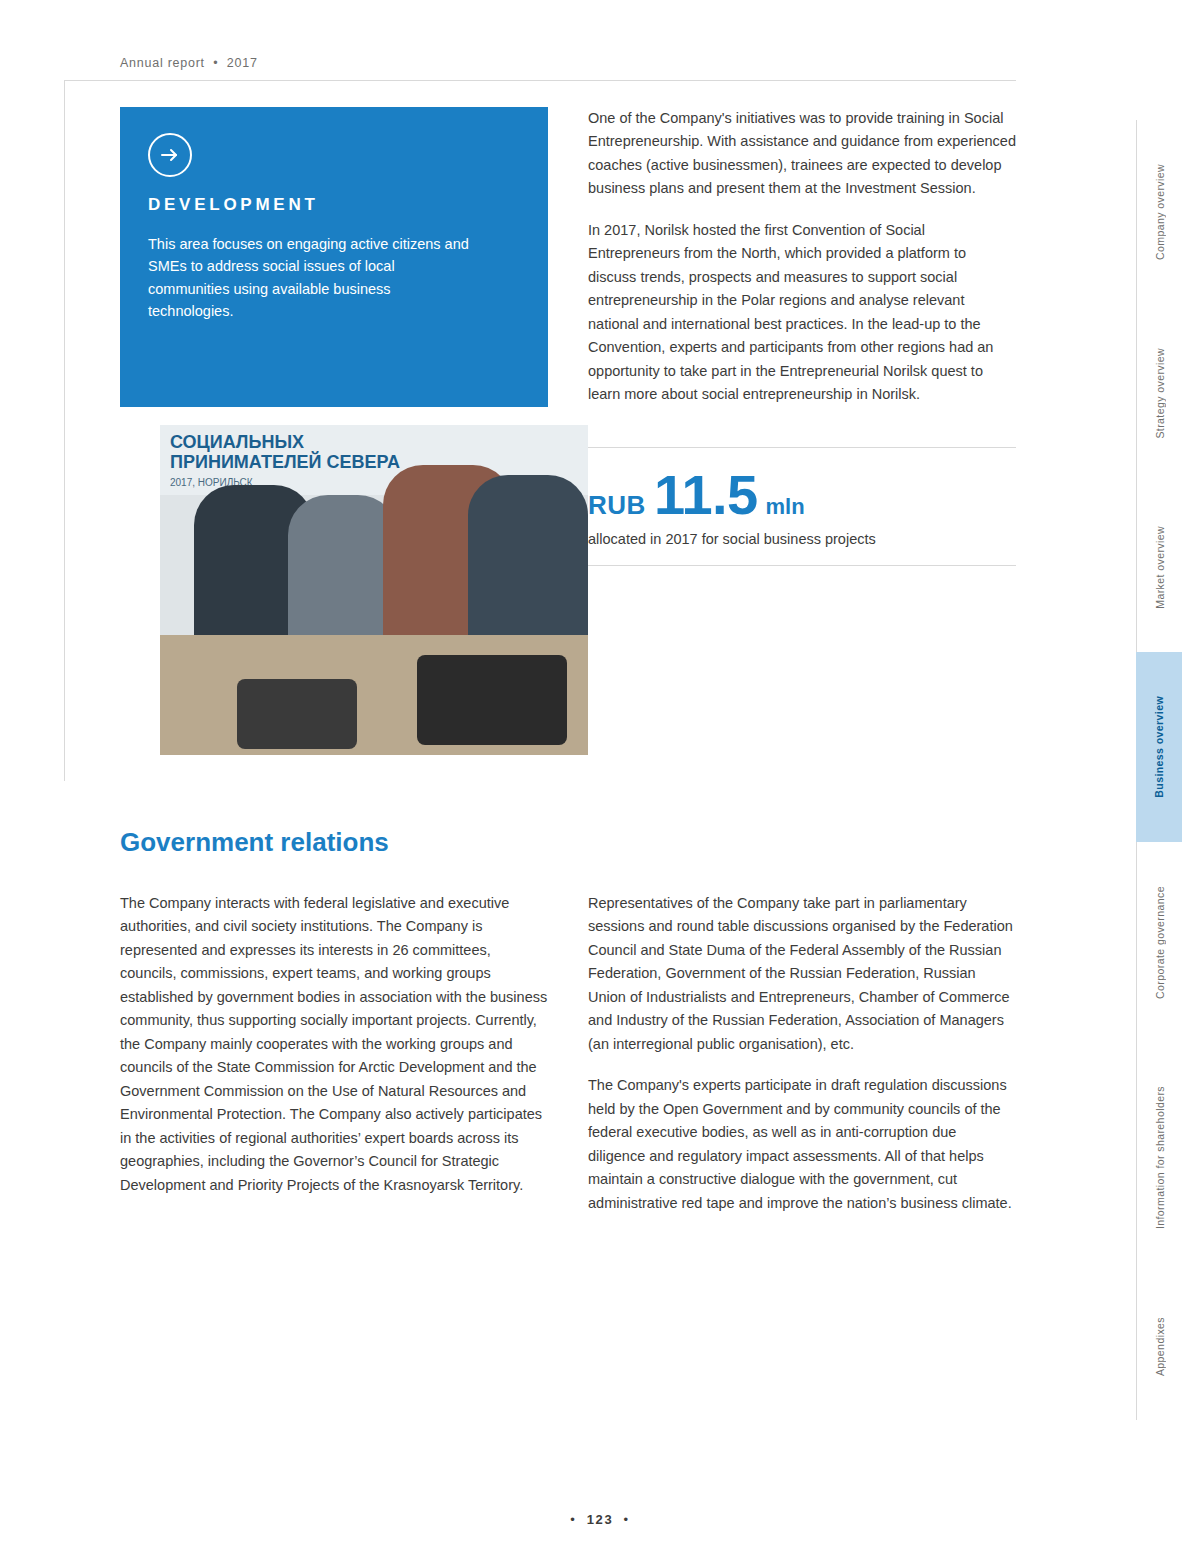Annual report • 2017
Company overview
Strategy overview
Market overview
Business overview
Corporate governance
Information for shareholders
Appendixes
Development
This area focuses on engaging active citizens and SMEs to address social issues of local communities using available business technologies.
СОЦИАЛЬНЫХ
ПРИНИМАТЕЛЕЙ СЕВЕРА2017, НОРИЛЬСК
One of the Company's initiatives was to provide training in Social Entrepreneurship. With assistance and guidance from experienced coaches (active businessmen), trainees are expected to develop business plans and present them at the Investment Session.
In 2017, Norilsk hosted the first Convention of Social Entrepreneurs from the North, which provided a platform to discuss trends, prospects and measures to support social entrepreneurship in the Polar regions and analyse relevant national and international best practices. In the lead-up to the Convention, experts and participants from other regions had an opportunity to take part in the Entrepreneurial Norilsk quest to learn more about social entrepreneurship in Norilsk.
RUB 11.5 mln
allocated in 2017 for social business projects
Government relations
The Company interacts with federal legislative and executive authorities, and civil society institutions. The Company is represented and expresses its interests in 26 committees, councils, commissions, expert teams, and working groups established by government bodies in association with the business community, thus supporting socially important projects. Currently, the Company mainly cooperates with the working groups and councils of the State Commission for Arctic Development and the Government Commission on the Use of Natural Resources and Environmental Protection. The Company also actively participates in the activities of regional authorities’ expert boards across its geographies, including the Governor’s Council for Strategic Development and Priority Projects of the Krasnoyarsk Territory.
Representatives of the Company take part in parliamentary sessions and round table discussions organised by the Federation Council and State Duma of the Federal Assembly of the Russian Federation, Government of the Russian Federation, Russian Union of Industrialists and Entrepreneurs, Chamber of Commerce and Industry of the Russian Federation, Association of Managers (an interregional public organisation), etc.
The Company's experts participate in draft regulation discussions held by the Open Government and by community councils of the federal executive bodies, as well as in anti-corruption due diligence and regulatory impact assessments. All of that helps maintain a constructive dialogue with the government, cut administrative red tape and improve the nation’s business climate.
• 123 •